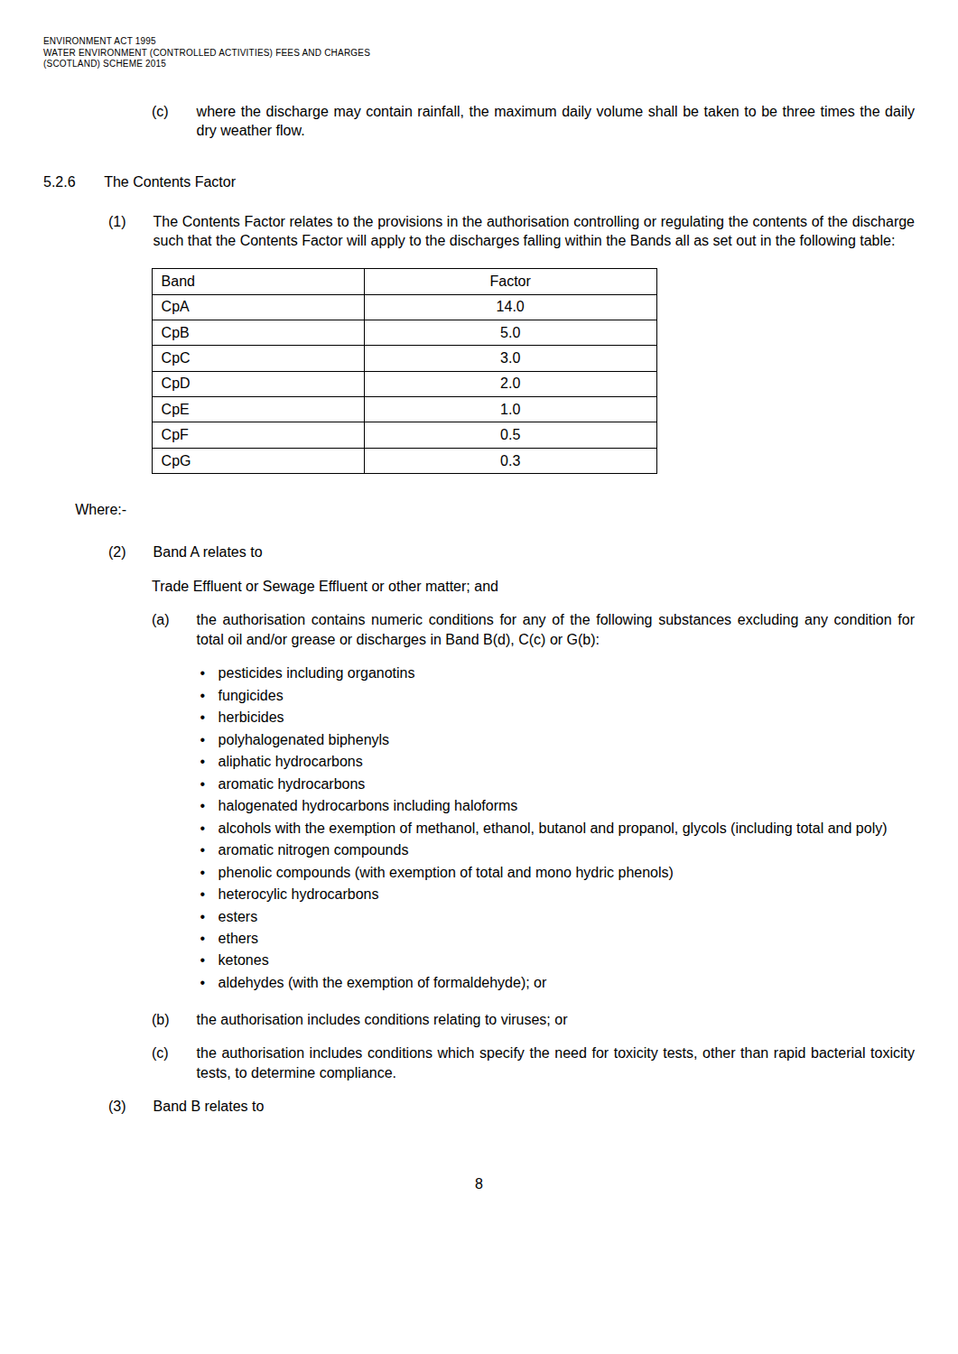ENVIRONMENT ACT 1995
WATER ENVIRONMENT (CONTROLLED ACTIVITIES) FEES AND CHARGES
(SCOTLAND) SCHEME 2015
(c)
where the discharge may contain rainfall, the maximum daily volume shall be taken to be three times the daily dry weather flow.
5.2.6 The Contents Factor
(1)
The Contents Factor relates to the provisions in the authorisation controlling or regulating the contents of the discharge such that the Contents Factor will apply to the discharges falling within the Bands all as set out in the following table:
| Band | Factor |
| --- | --- |
| CpA | 14.0 |
| CpB | 5.0 |
| CpC | 3.0 |
| CpD | 2.0 |
| CpE | 1.0 |
| CpF | 0.5 |
| CpG | 0.3 |
Where:-
(2)
Band A relates to
Trade Effluent or Sewage Effluent or other matter; and
(a)
the authorisation contains numeric conditions for any of the following substances excluding any condition for total oil and/or grease or discharges in Band B(d), C(c) or G(b):
pesticides including organotins
fungicides
herbicides
polyhalogenated biphenyls
aliphatic hydrocarbons
aromatic hydrocarbons
halogenated hydrocarbons including haloforms
alcohols with the exemption of methanol, ethanol, butanol and propanol, glycols (including total and poly)
aromatic nitrogen compounds
phenolic compounds (with exemption of total and mono hydric phenols)
heterocylic hydrocarbons
esters
ethers
ketones
aldehydes (with the exemption of formaldehyde); or
(b)
the authorisation includes conditions relating to viruses; or
(c)
the authorisation includes conditions which specify the need for toxicity tests, other than rapid bacterial toxicity tests, to determine compliance.
(3)
Band B relates to
8